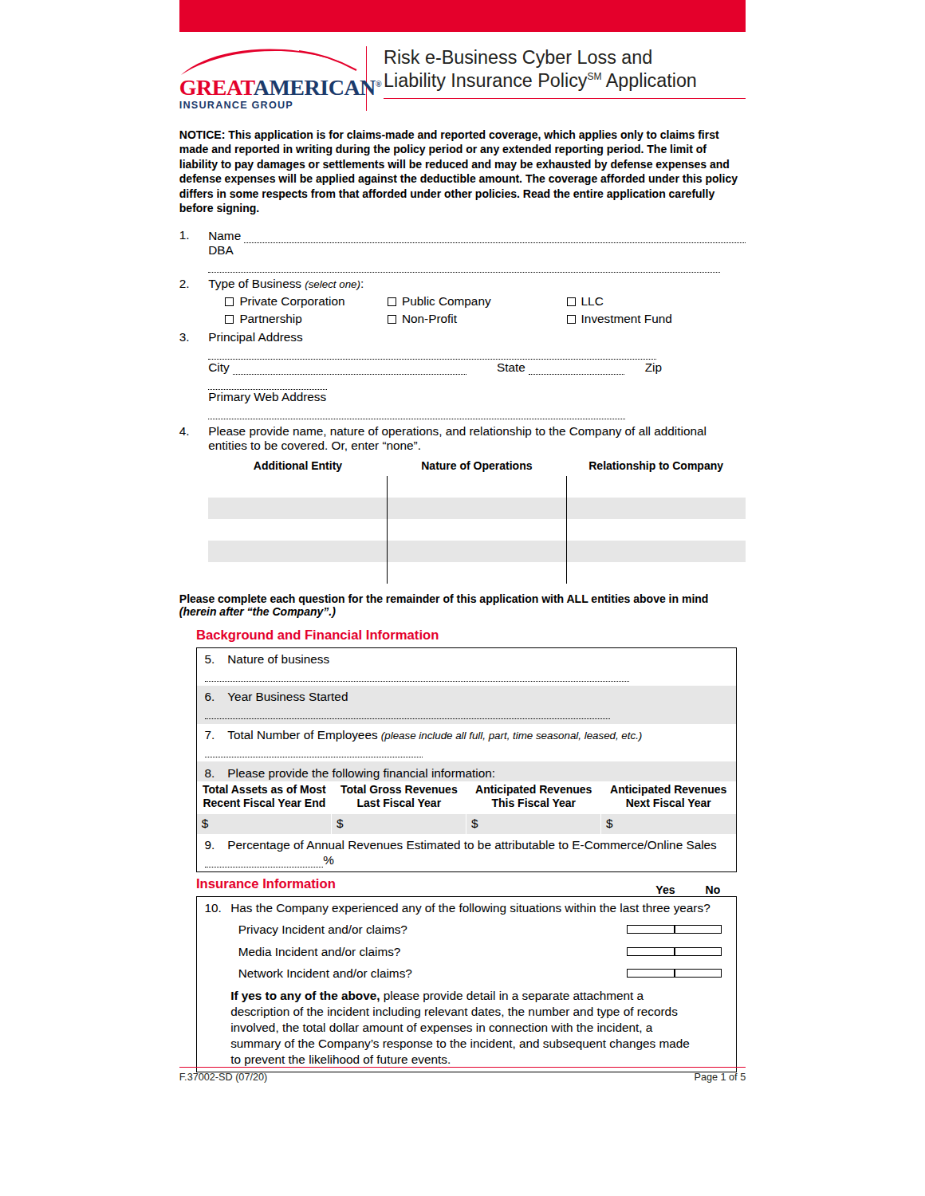GREAT AMERICAN®
INSURANCE GROUP
Risk e-Business Cyber Loss and
Liability Insurance PolicySM Application
NOTICE: This application is for claims-made and reported coverage, which applies only to claims first made and reported in writing during the policy period or any extended reporting period. The limit of liability to pay damages or settlements will be reduced and may be exhausted by defense expenses and defense expenses will be applied against the deductible amount. The coverage afforded under this policy differs in some respects from that afforded under other policies. Read the entire application carefully before signing.
1. Name
DBA
2. Type of Business (select one):
Private Corporation
Public Company
LLC
Partnership
Non-Profit
Investment Fund
3. Principal Address
City State Zip
Primary Web Address
4. Please provide name, nature of operations, and relationship to the Company of all additional entities to be covered. Or, enter “none”.
| Additional Entity | Nature of Operations | Relationship to Company |
| --- | --- | --- |
Please complete each question for the remainder of this application with ALL entities above in mind (herein after “the Company”.)
Background and Financial Information
5. Nature of business
6. Year Business Started
7. Total Number of Employees (please include all full, part, time seasonal, leased, etc.)
8. Please provide the following financial information:
| Total Assets as of Most Recent Fiscal Year End | Total Gross Revenues Last Fiscal Year | Anticipated Revenues This Fiscal Year | Anticipated Revenues Next Fiscal Year |
| --- | --- | --- | --- |
| $ | $ | $ | $ |
9. Percentage of Annual Revenues Estimated to be attributable to E-Commerce/Online Sales %
Insurance Information
Yes No
10. Has the Company experienced any of the following situations within the last three years?
Privacy Incident and/or claims?
Media Incident and/or claims?
Network Incident and/or claims?
If yes to any of the above, please provide detail in a separate attachment a description of the incident including relevant dates, the number and type of records involved, the total dollar amount of expenses in connection with the incident, a summary of the Company’s response to the incident, and subsequent changes made to prevent the likelihood of future events.
F.37002-SD (07/20)
Page 1 of 5